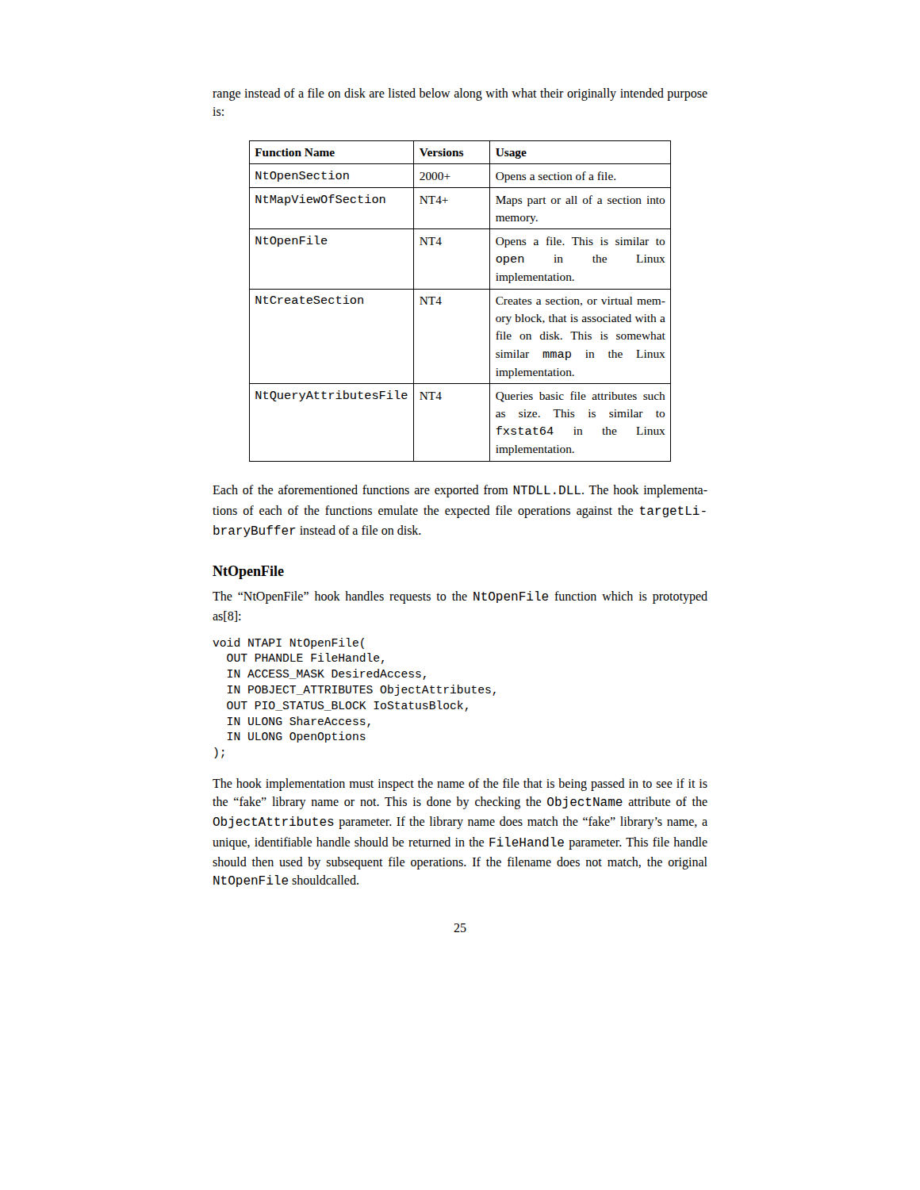range instead of a file on disk are listed below along with what their originally intended purpose is:
| Function Name | Versions | Usage |
| --- | --- | --- |
| NtOpenSection | 2000+ | Opens a section of a file. |
| NtMapViewOfSection | NT4+ | Maps part or all of a section into memory. |
| NtOpenFile | NT4 | Opens a file. This is similar to open in the Linux implementation. |
| NtCreateSection | NT4 | Creates a section, or virtual memory block, that is associated with a file on disk. This is somewhat similar mmap in the Linux implementation. |
| NtQueryAttributesFile | NT4 | Queries basic file attributes such as size. This is similar to fxstat64 in the Linux implementation. |
Each of the aforementioned functions are exported from NTDLL.DLL. The hook implementations of each of the functions emulate the expected file operations against the targetLibraryBuffer instead of a file on disk.
NtOpenFile
The “NtOpenFile” hook handles requests to the NtOpenFile function which is prototyped as[8]:
void NTAPI NtOpenFile(
  OUT PHANDLE FileHandle,
  IN ACCESS_MASK DesiredAccess,
  IN POBJECT_ATTRIBUTES ObjectAttributes,
  OUT PIO_STATUS_BLOCK IoStatusBlock,
  IN ULONG ShareAccess,
  IN ULONG OpenOptions
);
The hook implementation must inspect the name of the file that is being passed in to see if it is the “fake” library name or not. This is done by checking the ObjectName attribute of the ObjectAttributes parameter. If the library name does match the “fake” library’s name, a unique, identifiable handle should be returned in the FileHandle parameter. This file handle should then used by subsequent file operations. If the filename does not match, the original NtOpenFile shouldcalled.
25